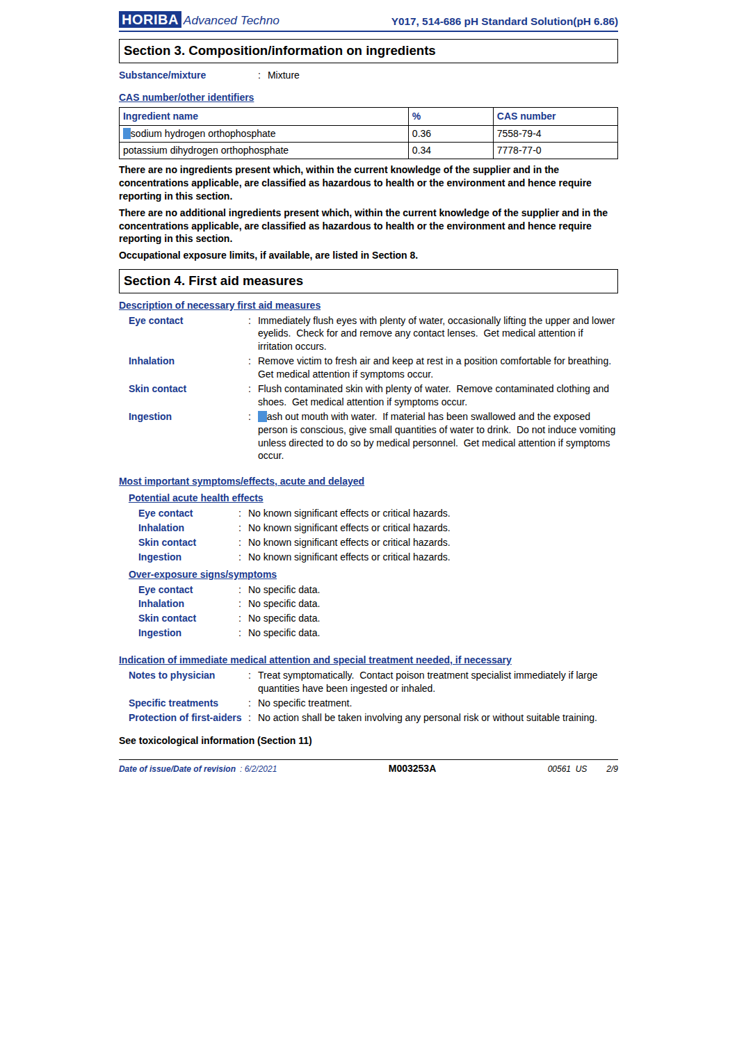HORIBA Advanced Techno
Y017, 514-686 pH Standard Solution(pH 6.86)
Section 3. Composition/information on ingredients
Substance/mixture
:
Mixture
CAS number/other identifiers
| Ingredient name | % | CAS number |
| --- | --- | --- |
| di sodium hydrogen orthophosphate | 0.36 | 7558-79-4 |
| potassium dihydrogen orthophosphate | 0.34 | 7778-77-0 |
There are no ingredients present which, within the current knowledge of the supplier and in the concentrations applicable, are classified as hazardous to health or the environment and hence require reporting in this section.
There are no additional ingredients present which, within the current knowledge of the supplier and in the concentrations applicable, are classified as hazardous to health or the environment and hence require reporting in this section.
Occupational exposure limits, if available, are listed in Section 8.
Section 4. First aid measures
Description of necessary first aid measures
Eye contact
:
Immediately flush eyes with plenty of water, occasionally lifting the upper and lower eyelids. Check for and remove any contact lenses. Get medical attention if irritation occurs.
Inhalation
:
Remove victim to fresh air and keep at rest in a position comfortable for breathing. Get medical attention if symptoms occur.
Skin contact
:
Flush contaminated skin with plenty of water. Remove contaminated clothing and shoes. Get medical attention if symptoms occur.
Ingestion
:
Wash out mouth with water. If material has been swallowed and the exposed person is conscious, give small quantities of water to drink. Do not induce vomiting unless directed to do so by medical personnel. Get medical attention if symptoms occur.
Most important symptoms/effects, acute and delayed
Potential acute health effects
Eye contact
:
No known significant effects or critical hazards.
Inhalation
:
No known significant effects or critical hazards.
Skin contact
:
No known significant effects or critical hazards.
Ingestion
:
No known significant effects or critical hazards.
Over-exposure signs/symptoms
Eye contact
:
No specific data.
Inhalation
:
No specific data.
Skin contact
:
No specific data.
Ingestion
:
No specific data.
Indication of immediate medical attention and special treatment needed, if necessary
Notes to physician
:
Treat symptomatically. Contact poison treatment specialist immediately if large quantities have been ingested or inhaled.
Specific treatments
:
No specific treatment.
Protection of first-aiders
:
No action shall be taken involving any personal risk or without suitable training.
See toxicological information (Section 11)
Date of issue/Date of revision : 6/2/2021 M003253A 00561 US 2/9